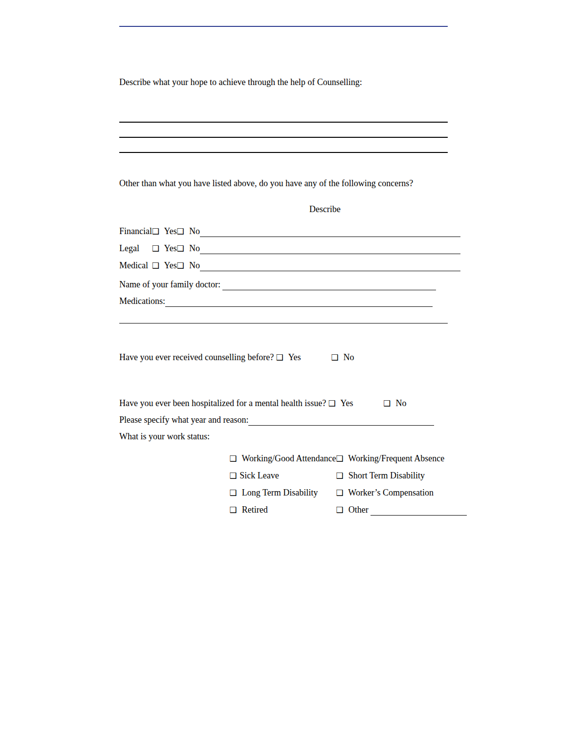Describe what your hope to achieve through the help of Counselling:
Other than what you have listed above, do you have any of the following concerns?
Describe
| Financial | ❑ Yes | ❑ No | |
| Legal | ❑ Yes | ❑ No | |
| Medical | ❑ Yes | ❑ No | |
Name of your family doctor:
Medications:
Have you ever received counselling before? ❑ Yes ❑ No
Have you ever been hospitalized for a mental health issue? ❑ Yes ❑ No
Please specify what year and reason:
What is your work status:
| ❑ Working/Good Attendance | ❑ Working/Frequent Absence |
| ❑ Sick Leave | ❑ Short Term Disability |
| ❑ Long Term Disability | ❑ Worker’s Compensation |
| ❑ Retired | ❑ Other |